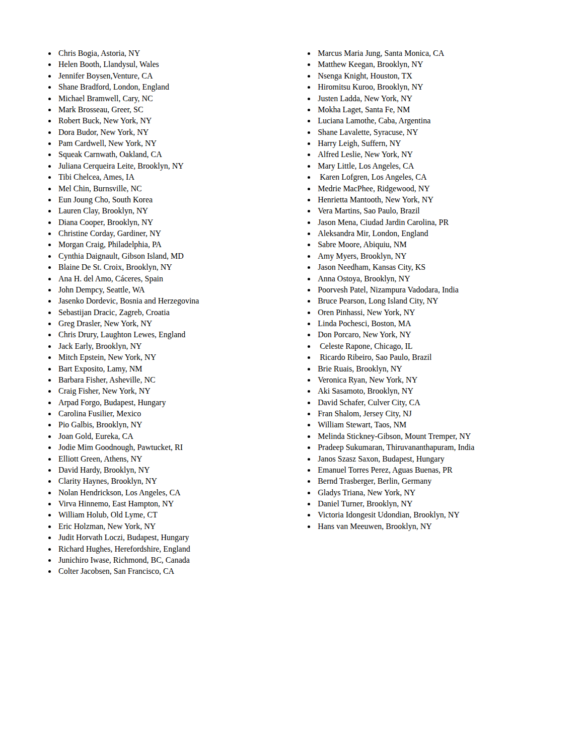Chris Bogia, Astoria, NY
Helen Booth, Llandysul, Wales
Jennifer Boysen,Venture, CA
Shane Bradford, London, England
Michael Bramwell, Cary, NC
Mark Brosseau, Greer, SC
Robert Buck, New York, NY
Dora Budor, New York, NY
Pam Cardwell, New York, NY
Squeak Carnwath, Oakland, CA
Juliana Cerqueira Leite, Brooklyn, NY
Tibi Chelcea, Ames, IA
Mel Chin, Burnsville, NC
Eun Joung Cho, South Korea
Lauren Clay, Brooklyn, NY
Diana Cooper, Brooklyn, NY
Christine Corday, Gardiner, NY
Morgan Craig, Philadelphia, PA
Cynthia Daignault, Gibson Island, MD
Blaine De St. Croix, Brooklyn, NY
Ana H. del Amo, Cáceres, Spain
John Dempcy, Seattle, WA
Jasenko Dordevic, Bosnia and Herzegovina
Sebastijan Dracic, Zagreb, Croatia
Greg Drasler, New York, NY
Chris Drury, Laughton Lewes, England
Jack Early, Brooklyn, NY
Mitch Epstein, New York, NY
Bart Exposito, Lamy, NM
Barbara Fisher, Asheville, NC
Craig Fisher, New York, NY
Arpad Forgo, Budapest, Hungary
Carolina Fusilier, Mexico
Pio Galbis, Brooklyn, NY
Joan Gold, Eureka, CA
Jodie Mim Goodnough, Pawtucket, RI
Elliott Green, Athens, NY
David Hardy, Brooklyn, NY
Clarity Haynes, Brooklyn, NY
Nolan Hendrickson, Los Angeles, CA
Virva Hinnemo, East Hampton, NY
William Holub, Old Lyme, CT
Eric Holzman, New York, NY
Judit Horvath Loczi, Budapest, Hungary
Richard Hughes, Herefordshire, England
Junichiro Iwase, Richmond, BC, Canada
Colter Jacobsen, San Francisco, CA
Marcus Maria Jung, Santa Monica, CA
Matthew Keegan, Brooklyn, NY
Nsenga Knight, Houston, TX
Hiromitsu Kuroo, Brooklyn, NY
Justen Ladda, New York, NY
Mokha Laget, Santa Fe, NM
Luciana Lamothe, Caba, Argentina
Shane Lavalette, Syracuse, NY
Harry Leigh, Suffern, NY
Alfred Leslie, New York, NY
Mary Little, Los Angeles, CA
Karen Lofgren, Los Angeles, CA
Medrie MacPhee, Ridgewood, NY
Henrietta Mantooth, New York, NY
Vera Martins, Sao Paulo, Brazil
Jason Mena, Ciudad Jardin Carolina, PR
Aleksandra Mir, London, England
Sabre Moore, Abiquiu, NM
Amy Myers, Brooklyn, NY
Jason Needham, Kansas City, KS
Anna Ostoya, Brooklyn, NY
Poorvesh Patel, Nizampura Vadodara, India
Bruce Pearson, Long Island City, NY
Oren Pinhassi, New York, NY
Linda Pochesci, Boston, MA
Don Porcaro, New York, NY
Celeste Rapone, Chicago, IL
Ricardo Ribeiro, Sao Paulo, Brazil
Brie Ruais, Brooklyn, NY
Veronica Ryan, New York, NY
Aki Sasamoto, Brooklyn, NY
David Schafer, Culver City, CA
Fran Shalom, Jersey City, NJ
William Stewart, Taos, NM
Melinda Stickney-Gibson, Mount Tremper, NY
Pradeep Sukumaran, Thiruvananthapuram, India
Janos Szasz Saxon, Budapest, Hungary
Emanuel Torres Perez, Aguas Buenas, PR
Bernd Trasberger, Berlin, Germany
Gladys Triana, New York, NY
Daniel Turner, Brooklyn, NY
Victoria Idongesit Udondian, Brooklyn, NY
Hans van Meeuwen, Brooklyn, NY